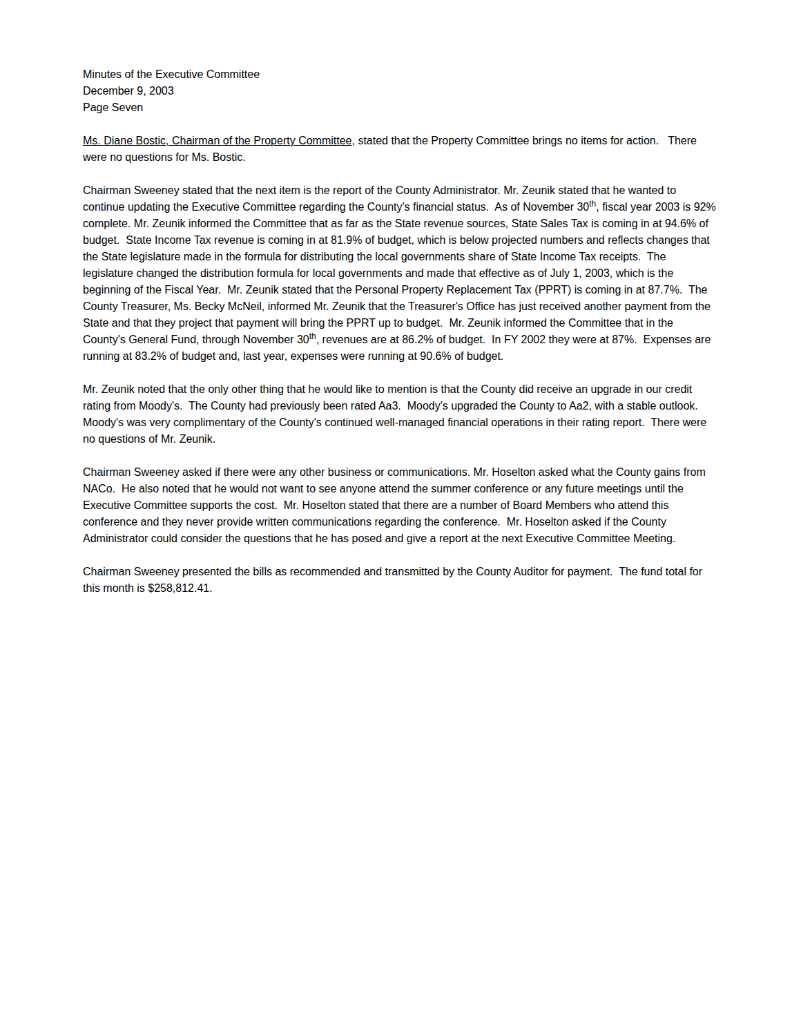Minutes of the Executive Committee
December 9, 2003
Page Seven
Ms. Diane Bostic, Chairman of the Property Committee, stated that the Property Committee brings no items for action. There were no questions for Ms. Bostic.
Chairman Sweeney stated that the next item is the report of the County Administrator. Mr. Zeunik stated that he wanted to continue updating the Executive Committee regarding the County's financial status. As of November 30th, fiscal year 2003 is 92% complete. Mr. Zeunik informed the Committee that as far as the State revenue sources, State Sales Tax is coming in at 94.6% of budget. State Income Tax revenue is coming in at 81.9% of budget, which is below projected numbers and reflects changes that the State legislature made in the formula for distributing the local governments share of State Income Tax receipts. The legislature changed the distribution formula for local governments and made that effective as of July 1, 2003, which is the beginning of the Fiscal Year. Mr. Zeunik stated that the Personal Property Replacement Tax (PPRT) is coming in at 87.7%. The County Treasurer, Ms. Becky McNeil, informed Mr. Zeunik that the Treasurer's Office has just received another payment from the State and that they project that payment will bring the PPRT up to budget. Mr. Zeunik informed the Committee that in the County's General Fund, through November 30th, revenues are at 86.2% of budget. In FY 2002 they were at 87%. Expenses are running at 83.2% of budget and, last year, expenses were running at 90.6% of budget.
Mr. Zeunik noted that the only other thing that he would like to mention is that the County did receive an upgrade in our credit rating from Moody's. The County had previously been rated Aa3. Moody's upgraded the County to Aa2, with a stable outlook. Moody's was very complimentary of the County's continued well-managed financial operations in their rating report. There were no questions of Mr. Zeunik.
Chairman Sweeney asked if there were any other business or communications. Mr. Hoselton asked what the County gains from NACo. He also noted that he would not want to see anyone attend the summer conference or any future meetings until the Executive Committee supports the cost. Mr. Hoselton stated that there are a number of Board Members who attend this conference and they never provide written communications regarding the conference. Mr. Hoselton asked if the County Administrator could consider the questions that he has posed and give a report at the next Executive Committee Meeting.
Chairman Sweeney presented the bills as recommended and transmitted by the County Auditor for payment. The fund total for this month is $258,812.41.